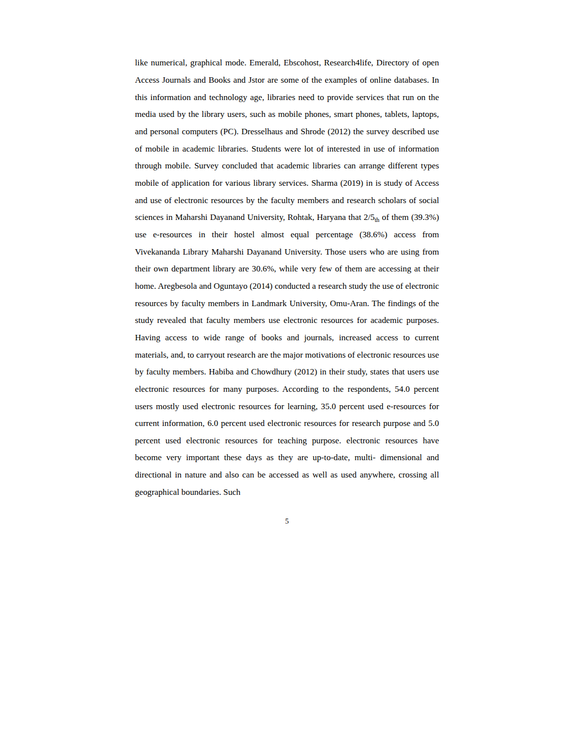like numerical, graphical mode. Emerald, Ebscohost, Research4life, Directory of open Access Journals and Books and Jstor are some of the examples of online databases. In this information and technology age, libraries need to provide services that run on the media used by the library users, such as mobile phones, smart phones, tablets, laptops, and personal computers (PC). Dresselhaus and Shrode (2012) the survey described use of mobile in academic libraries. Students were lot of interested in use of information through mobile. Survey concluded that academic libraries can arrange different types mobile of application for various library services. Sharma (2019) in is study of Access and use of electronic resources by the faculty members and research scholars of social sciences in Maharshi Dayanand University, Rohtak, Haryana that 2/5th of them (39.3%) use e-resources in their hostel almost equal percentage (38.6%) access from Vivekananda Library Maharshi Dayanand University. Those users who are using from their own department library are 30.6%, while very few of them are accessing at their home. Aregbesola and Oguntayo (2014) conducted a research study the use of electronic resources by faculty members in Landmark University, Omu-Aran. The findings of the study revealed that faculty members use electronic resources for academic purposes. Having access to wide range of books and journals, increased access to current materials, and, to carryout research are the major motivations of electronic resources use by faculty members. Habiba and Chowdhury (2012) in their study, states that users use electronic resources for many purposes. According to the respondents, 54.0 percent users mostly used electronic resources for learning, 35.0 percent used e-resources for current information, 6.0 percent used electronic resources for research purpose and 5.0 percent used electronic resources for teaching purpose. electronic resources have become very important these days as they are up-to-date, multi- dimensional and directional in nature and also can be accessed as well as used anywhere, crossing all geographical boundaries. Such
5